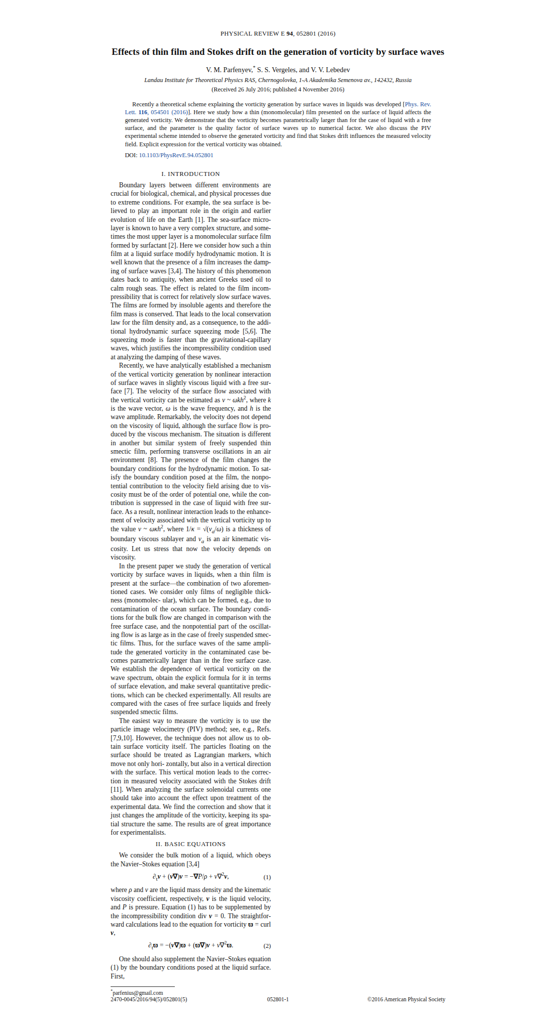PHYSICAL REVIEW E 94, 052801 (2016)
Effects of thin film and Stokes drift on the generation of vorticity by surface waves
V. M. Parfenyev,* S. S. Vergeles, and V. V. Lebedev
Landau Institute for Theoretical Physics RAS, Chernogolovka, 1-A Akademika Semenova av., 142432, Russia
(Received 26 July 2016; published 4 November 2016)
Recently a theoretical scheme explaining the vorticity generation by surface waves in liquids was developed [Phys. Rev. Lett. 116, 054501 (2016)]. Here we study how a thin (monomolecular) film presented on the surface of liquid affects the generated vorticity. We demonstrate that the vorticity becomes parametrically larger than for the case of liquid with a free surface, and the parameter is the quality factor of surface waves up to numerical factor. We also discuss the PIV experimental scheme intended to observe the generated vorticity and find that Stokes drift influences the measured velocity field. Explicit expression for the vertical vorticity was obtained.
DOI: 10.1103/PhysRevE.94.052801
I. Introduction
Boundary layers between different environments are crucial for biological, chemical, and physical processes due to extreme conditions. For example, the sea surface is believed to play an important role in the origin and earlier evolution of life on the Earth [1]. The sea-surface microlayer is known to have a very complex structure, and sometimes the most upper layer is a monomolecular surface film formed by surfactant [2]. Here we consider how such a thin film at a liquid surface modify hydrodynamic motion. It is well known that the presence of a film increases the damping of surface waves [3,4]. The history of this phenomenon dates back to antiquity, when ancient Greeks used oil to calm rough seas. The effect is related to the film incompressibility that is correct for relatively slow surface waves. The films are formed by insoluble agents and therefore the film mass is conserved. That leads to the local conservation law for the film density and, as a consequence, to the additional hydrodynamic surface squeezing mode [5,6]. The squeezing mode is faster than the gravitational-capillary waves, which justifies the incompressibility condition used at analyzing the damping of these waves.
Recently, we have analytically established a mechanism of the vertical vorticity generation by nonlinear interaction of surface waves in slightly viscous liquid with a free surface [7]. The velocity of the surface flow associated with the vertical vorticity can be estimated as v ~ ωkh2, where k is the wave vector, ω is the wave frequency, and h is the wave amplitude. Remarkably, the velocity does not depend on the viscosity of liquid, although the surface flow is produced by the viscous mechanism. The situation is different in another but similar system of freely suspended thin smectic film, performing transverse oscillations in an air environment [8]. The presence of the film changes the boundary conditions for the hydrodynamic motion. To satisfy the boundary condition posed at the film, the nonpotential contribution to the velocity field arising due to viscosity must be of the order of potential one, while the contribution is suppressed in the case of liquid with free surface. As a result, nonlinear interaction leads to the enhancement of velocity associated with the vertical vorticity up to the value v ~ ωκh2, where 1/κ = √(νa/ω) is a thickness of boundary viscous sublayer and νa is an air kinematic vis- cosity. Let us stress that now the velocity depends on viscosity.
In the present paper we study the generation of vertical vorticity by surface waves in liquids, when a thin film is present at the surface—the combination of two aforementioned cases. We consider only films of negligible thickness (monomolec- ular), which can be formed, e.g., due to contamination of the ocean surface. The boundary conditions for the bulk flow are changed in comparison with the free surface case, and the nonpotential part of the oscillating flow is as large as in the case of freely suspended smectic films. Thus, for the surface waves of the same amplitude the generated vorticity in the contaminated case becomes parametrically larger than in the free surface case. We establish the dependence of vertical vorticity on the wave spectrum, obtain the explicit formula for it in terms of surface elevation, and make several quantitative predictions, which can be checked experimentally. All results are compared with the cases of free surface liquids and freely suspended smectic films.
The easiest way to measure the vorticity is to use the particle image velocimetry (PIV) method; see, e.g., Refs. [7,9,10]. However, the technique does not allow us to obtain surface vorticity itself. The particles floating on the surface should be treated as Lagrangian markers, which move not only hori- zontally, but also in a vertical direction with the surface. This vertical motion leads to the correction in measured velocity associated with the Stokes drift [11]. When analyzing the surface solenoidal currents one should take into account the effect upon treatment of the experimental data. We find the correction and show that it just changes the amplitude of the vorticity, keeping its spatial structure the same. The results are of great importance for experimentalists.
II. Basic equations
We consider the bulk motion of a liquid, which obeys the Navier–Stokes equation [3,4]
∂tv + (v∇)v = −∇P/ρ + ν∇2v, (1)
where ρ and ν are the liquid mass density and the kinematic viscosity coefficient, respectively, v is the liquid velocity, and P is pressure. Equation (1) has to be supplemented by the incompressibility condition div v = 0. The straightforward calculations lead to the equation for vorticity ϖ = curl v,
∂tϖ = −(v∇)ϖ + (ϖ∇)v + ν∇2ϖ. (2)
One should also supplement the Navier–Stokes equation (1) by the boundary conditions posed at the liquid surface. First,
*parfenius@gmail.com
2470-0045/2016/94(5)/052801(5)
052801-1
©2016 American Physical Society